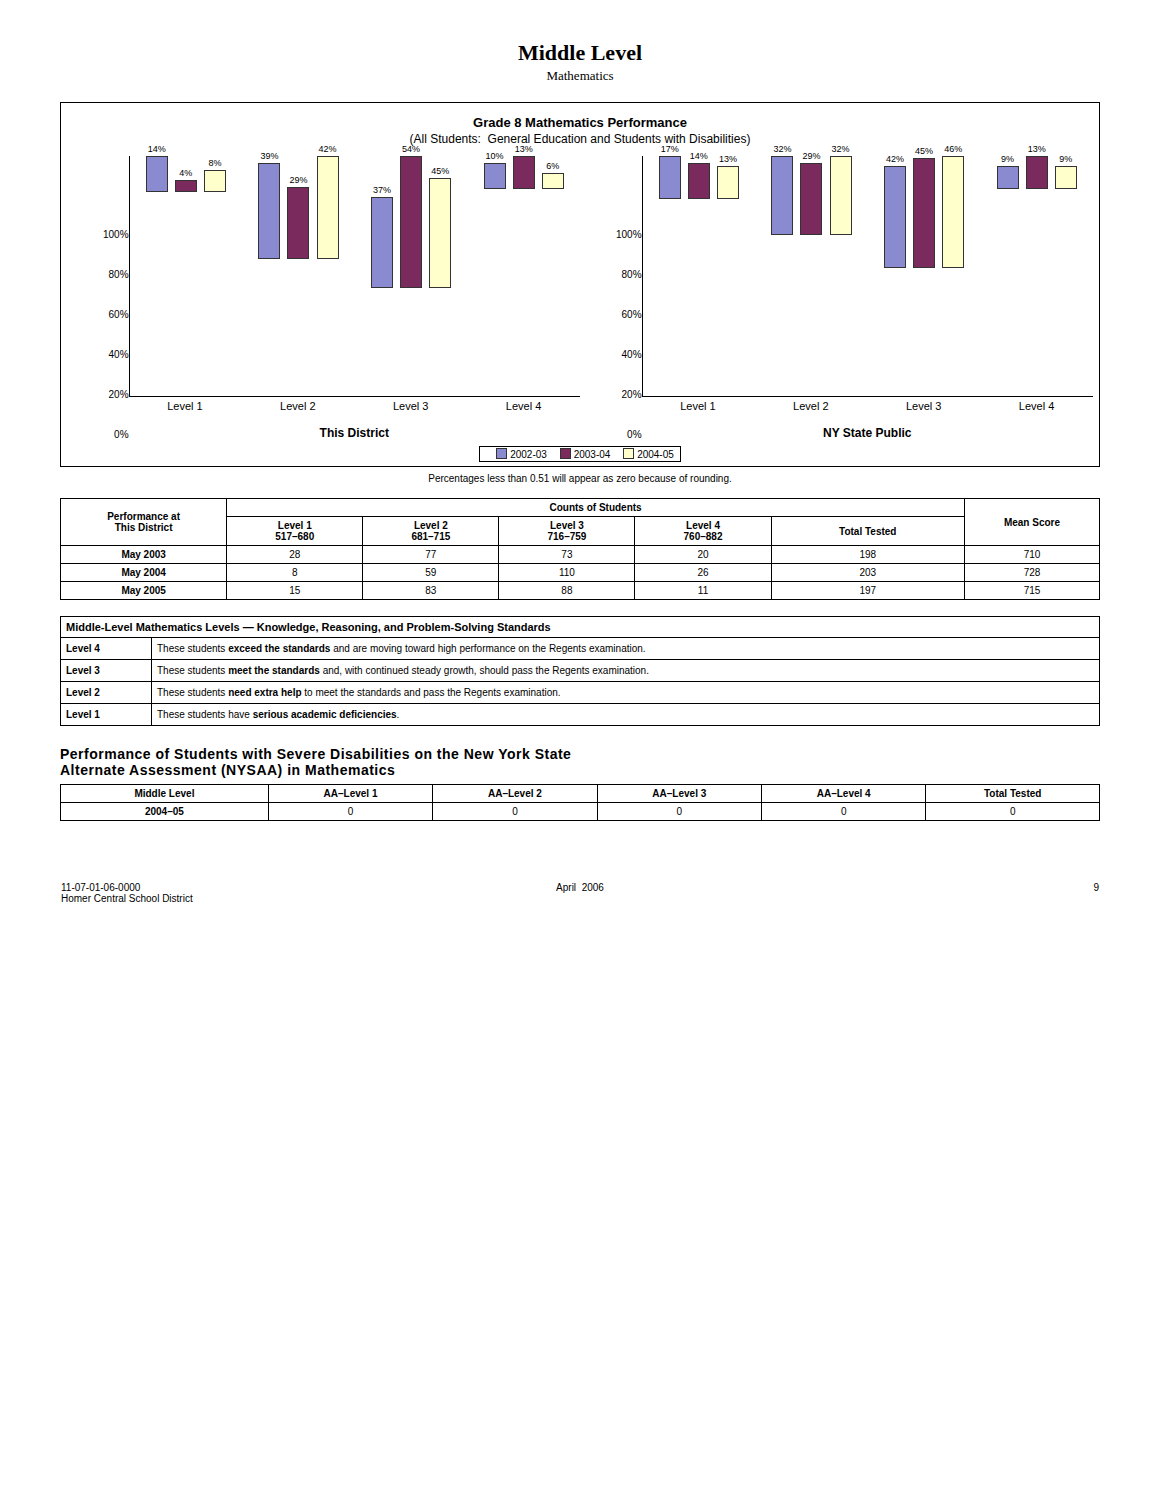Middle Level
Mathematics
Grade 8 Mathematics Performance
(All Students: General Education and Students with Disabilities)
| 100% 80% 60% 40% 20% 0% | 14% 4% 8% 39% 29% 42% 37% 54% 45% 10% 13% 6% Level 1 Level 2 Level 3 Level 4 This District | 100% 80% 60% 40% 20% 0% | 17% 14% 13% 32% 29% 32% 42% 45% 46% 9% 13% 9% Level 1 Level 2 Level 3 Level 4 NY State Public |
2002-03 2003-04 2004-05
Percentages less than 0.51 will appear as zero because of rounding.
| Performance at This District | Counts of Students | Mean Score |
| --- | --- | --- |
| Level 1 517–680 | Level 2 681–715 | Level 3 716–759 | Level 4 760–882 | Total Tested |
| May 2003 | 28 | 77 | 73 | 20 | 198 | 710 |
| May 2004 | 8 | 59 | 110 | 26 | 203 | 728 |
| May 2005 | 15 | 83 | 88 | 11 | 197 | 715 |
| Middle-Level Mathematics Levels — Knowledge, Reasoning, and Problem-Solving Standards |
| --- |
| Level 4 | These students exceed the standards and are moving toward high performance on the Regents examination. |
| Level 3 | These students meet the standards and, with continued steady growth, should pass the Regents examination. |
| Level 2 | These students need extra help to meet the standards and pass the Regents examination. |
| Level 1 | These students have serious academic deficiencies . |
Performance of Students with Severe Disabilities on the New York State
Alternate Assessment (NYSAA) in Mathematics
| Middle Level | AA–Level 1 | AA–Level 2 | AA–Level 3 | AA–Level 4 | Total Tested |
| --- | --- | --- | --- | --- | --- |
| 2004–05 | 0 | 0 | 0 | 0 | 0 |
| 11-07-01-06-0000 Homer Central School District | April 2006 | 9 |